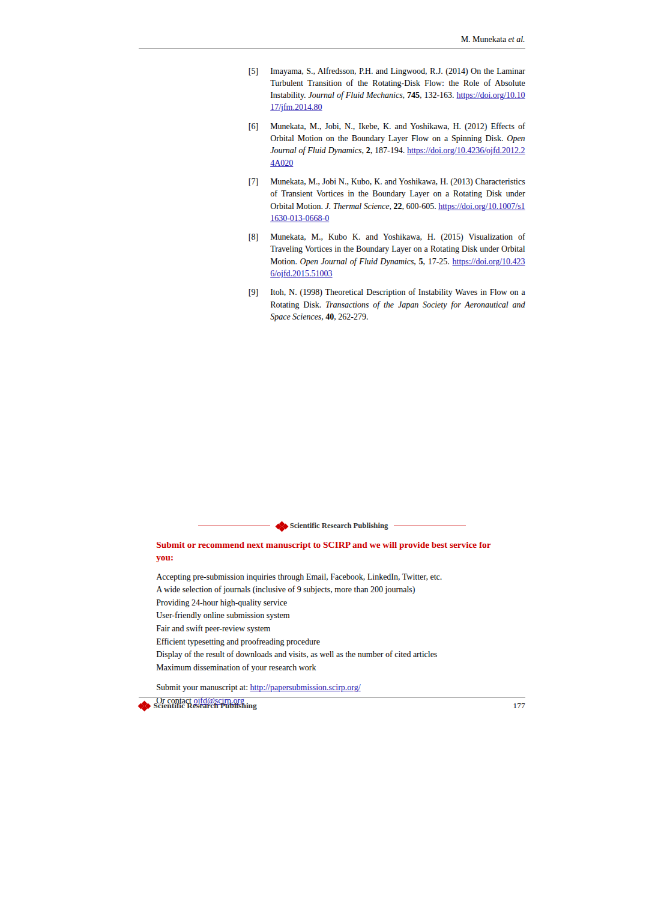M. Munekata et al.
[5] Imayama, S., Alfredsson, P.H. and Lingwood, R.J. (2014) On the Laminar Turbulent Transition of the Rotating-Disk Flow: the Role of Absolute Instability. Journal of Fluid Mechanics, 745, 132-163. https://doi.org/10.1017/jfm.2014.80
[6] Munekata, M., Jobi, N., Ikebe, K. and Yoshikawa, H. (2012) Effects of Orbital Motion on the Boundary Layer Flow on a Spinning Disk. Open Journal of Fluid Dynamics, 2, 187-194. https://doi.org/10.4236/ojfd.2012.24A020
[7] Munekata, M., Jobi N., Kubo, K. and Yoshikawa, H. (2013) Characteristics of Transient Vortices in the Boundary Layer on a Rotating Disk under Orbital Motion. J. Thermal Science, 22, 600-605. https://doi.org/10.1007/s11630-013-0668-0
[8] Munekata, M., Kubo K. and Yoshikawa, H. (2015) Visualization of Traveling Vortices in the Boundary Layer on a Rotating Disk under Orbital Motion. Open Journal of Fluid Dynamics, 5, 17-25. https://doi.org/10.4236/ojfd.2015.51003
[9] Itoh, N. (1998) Theoretical Description of Instability Waves in Flow on a Rotating Disk. Transactions of the Japan Society for Aeronautical and Space Sciences, 40, 262-279.
Scientific Research Publishing
Submit or recommend next manuscript to SCIRP and we will provide best service for you:
Accepting pre-submission inquiries through Email, Facebook, LinkedIn, Twitter, etc.
A wide selection of journals (inclusive of 9 subjects, more than 200 journals)
Providing 24-hour high-quality service
User-friendly online submission system
Fair and swift peer-review system
Efficient typesetting and proofreading procedure
Display of the result of downloads and visits, as well as the number of cited articles
Maximum dissemination of your research work
Submit your manuscript at: http://papersubmission.scirp.org/
Or contact ojfd@scirp.org
Scientific Research Publishing 177